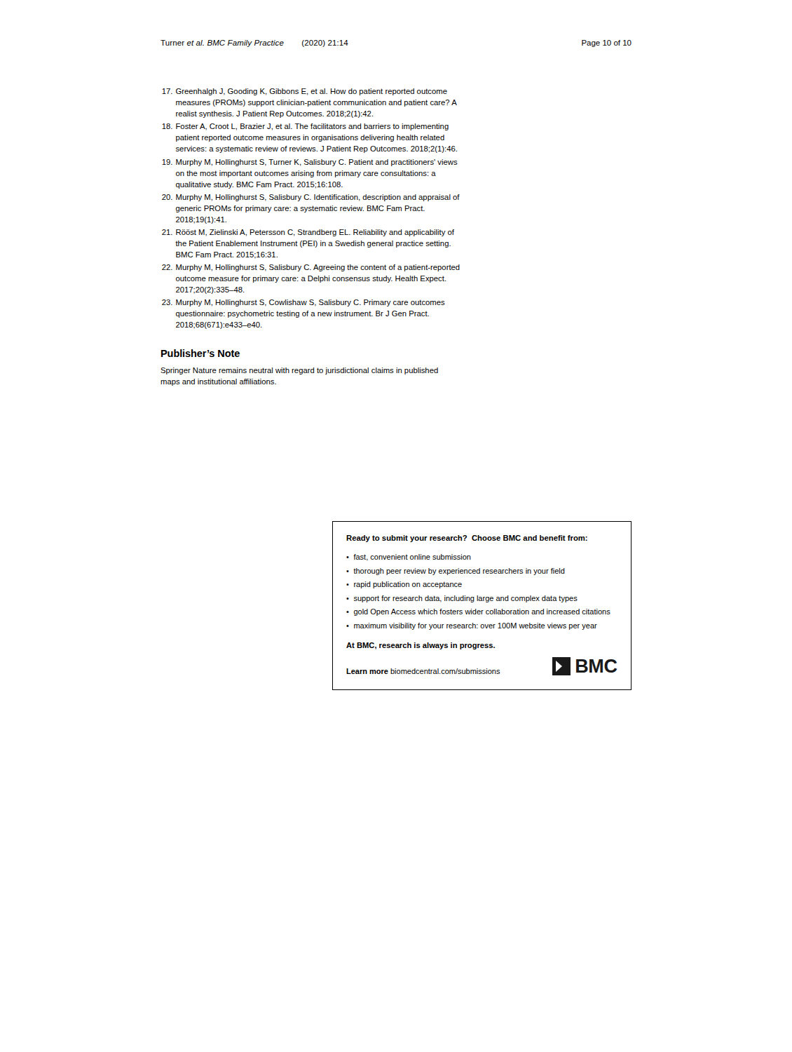Turner et al. BMC Family Practice(2020) 21:14
Page 10 of 10
17. Greenhalgh J, Gooding K, Gibbons E, et al. How do patient reported outcome measures (PROMs) support clinician-patient communication and patient care? A realist synthesis. J Patient Rep Outcomes. 2018;2(1):42.
18. Foster A, Croot L, Brazier J, et al. The facilitators and barriers to implementing patient reported outcome measures in organisations delivering health related services: a systematic review of reviews. J Patient Rep Outcomes. 2018;2(1):46.
19. Murphy M, Hollinghurst S, Turner K, Salisbury C. Patient and practitioners' views on the most important outcomes arising from primary care consultations: a qualitative study. BMC Fam Pract. 2015;16:108.
20. Murphy M, Hollinghurst S, Salisbury C. Identification, description and appraisal of generic PROMs for primary care: a systematic review. BMC Fam Pract. 2018;19(1):41.
21. Rööst M, Zielinski A, Petersson C, Strandberg EL. Reliability and applicability of the Patient Enablement Instrument (PEI) in a Swedish general practice setting. BMC Fam Pract. 2015;16:31.
22. Murphy M, Hollinghurst S, Salisbury C. Agreeing the content of a patient-reported outcome measure for primary care: a Delphi consensus study. Health Expect. 2017;20(2):335–48.
23. Murphy M, Hollinghurst S, Cowlishaw S, Salisbury C. Primary care outcomes questionnaire: psychometric testing of a new instrument. Br J Gen Pract. 2018;68(671):e433–e40.
Publisher’s Note
Springer Nature remains neutral with regard to jurisdictional claims in published maps and institutional affiliations.
Ready to submit your research? Choose BMC and benefit from:
fast, convenient online submission
thorough peer review by experienced researchers in your field
rapid publication on acceptance
support for research data, including large and complex data types
gold Open Access which fosters wider collaboration and increased citations
maximum visibility for your research: over 100M website views per year
At BMC, research is always in progress.
Learn more biomedcentral.com/submissions
BMC